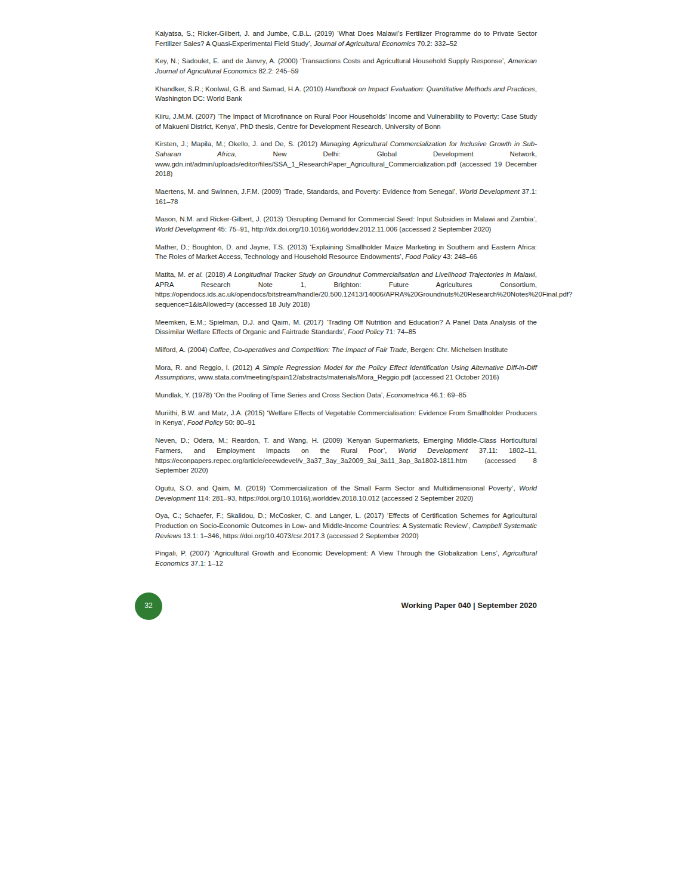Kaiyatsa, S.; Ricker-Gilbert, J. and Jumbe, C.B.L. (2019) ‘What Does Malawi’s Fertilizer Programme do to Private Sector Fertilizer Sales? A Quasi-Experimental Field Study’, Journal of Agricultural Economics 70.2: 332–52
Key, N.; Sadoulet, E. and de Janvry, A. (2000) ‘Transactions Costs and Agricultural Household Supply Response’, American Journal of Agricultural Economics 82.2: 245–59
Khandker, S.R.; Koolwal, G.B. and Samad, H.A. (2010) Handbook on Impact Evaluation: Quantitative Methods and Practices, Washington DC: World Bank
Kiiru, J.M.M. (2007) ‘The Impact of Microfinance on Rural Poor Households’ Income and Vulnerability to Poverty: Case Study of Makueni District, Kenya’, PhD thesis, Centre for Development Research, University of Bonn
Kirsten, J.; Mapila, M.; Okello, J. and De, S. (2012) Managing Agricultural Commercialization for Inclusive Growth in Sub-Saharan Africa, New Delhi: Global Development Network, www.gdn.int/admin/uploads/editor/files/SSA_1_ResearchPaper_Agricultural_Commercialization.pdf (accessed 19 December 2018)
Maertens, M. and Swinnen, J.F.M. (2009) ‘Trade, Standards, and Poverty: Evidence from Senegal’, World Development 37.1: 161–78
Mason, N.M. and Ricker-Gilbert, J. (2013) ‘Disrupting Demand for Commercial Seed: Input Subsidies in Malawi and Zambia’, World Development 45: 75–91, http://dx.doi.org/10.1016/j.worlddev.2012.11.006 (accessed 2 September 2020)
Mather, D.; Boughton, D. and Jayne, T.S. (2013) ‘Explaining Smallholder Maize Marketing in Southern and Eastern Africa: The Roles of Market Access, Technology and Household Resource Endowments’, Food Policy 43: 248–66
Matita, M. et al. (2018) A Longitudinal Tracker Study on Groundnut Commercialisation and Livelihood Trajectories in Malawi, APRA Research Note 1, Brighton: Future Agricultures Consortium, https://opendocs.ids.ac.uk/opendocs/bitstream/handle/20.500.12413/14006/APRA%20Groundnuts%20Research%20Notes%20Final.pdf?sequence=1&isAllowed=y (accessed 18 July 2018)
Meemken, E.M.; Spielman, D.J. and Qaim, M. (2017) ‘Trading Off Nutrition and Education? A Panel Data Analysis of the Dissimilar Welfare Effects of Organic and Fairtrade Standards’, Food Policy 71: 74–85
Milford, A. (2004) Coffee, Co-operatives and Competition: The Impact of Fair Trade, Bergen: Chr. Michelsen Institute
Mora, R. and Reggio, I. (2012) A Simple Regression Model for the Policy Effect Identification Using Alternative Diff-in-Diff Assumptions, www.stata.com/meeting/spain12/abstracts/materials/Mora_Reggio.pdf (accessed 21 October 2016)
Mundlak, Y. (1978) ‘On the Pooling of Time Series and Cross Section Data’, Econometrica 46.1: 69–85
Muriithi, B.W. and Matz, J.A. (2015) ‘Welfare Effects of Vegetable Commercialisation: Evidence From Smallholder Producers in Kenya’, Food Policy 50: 80–91
Neven, D.; Odera, M.; Reardon, T. and Wang, H. (2009) ‘Kenyan Supermarkets, Emerging Middle-Class Horticultural Farmers, and Employment Impacts on the Rural Poor’, World Development 37.11: 1802–11, https://econpapers.repec.org/article/eeewdevel/v_3a37_3ay_3a2009_3ai_3a11_3ap_3a1802-1811.htm (accessed 8 September 2020)
Ogutu, S.O. and Qaim, M. (2019) ‘Commercialization of the Small Farm Sector and Multidimensional Poverty’, World Development 114: 281–93, https://doi.org/10.1016/j.worlddev.2018.10.012 (accessed 2 September 2020)
Oya, C.; Schaefer, F.; Skalidou, D.; McCosker, C. and Langer, L. (2017) ‘Effects of Certification Schemes for Agricultural Production on Socio-Economic Outcomes in Low- and Middle-Income Countries: A Systematic Review’, Campbell Systematic Reviews 13.1: 1–346, https://doi.org/10.4073/csr.2017.3 (accessed 2 September 2020)
Pingali, P. (2007) ‘Agricultural Growth and Economic Development: A View Through the Globalization Lens’, Agricultural Economics 37.1: 1–12
32
Working Paper 040 | September 2020